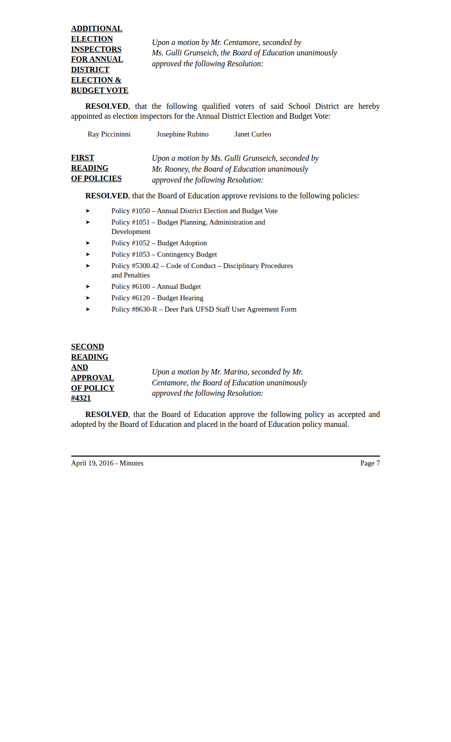Additional Election Inspectors for Annual District Election & Budget Vote
Upon a motion by Mr. Centamore, seconded by
Ms. Gulli Grunseich, the Board of Education unanimously
approved the following Resolution:
RESOLVED, that the following qualified voters of said School District are hereby appointed as election inspectors for the Annual District Election and Budget Vote:
Ray Piccininni Josephine Rubino Janet Curleo
First Reading of Policies
Upon a motion by Ms. Gulli Grunseich, seconded by
Mr. Rooney, the Board of Education unanimously
approved the following Resolution:
RESOLVED, that the Board of Education approve revisions to the following policies:
Policy #1050 – Annual District Election and Budget Vote
Policy #1051 – Budget Planning, Administration and
Development
Policy #1052 – Budget Adoption
Policy #1053 – Contingency Budget
Policy #5300.42 – Code of Conduct – Disciplinary Procedures
and Penalties
Policy #6100 – Annual Budget
Policy #6120 – Budget Hearing
Policy #8630-R – Deer Park UFSD Staff User Agreement Form
Second Reading and Approval of Policy #4321
Upon a motion by Mr. Marino, seconded by Mr.
Centamore, the Board of Education unanimously
approved the following Resolution:
RESOLVED, that the Board of Education approve the following policy as accepted and adopted by the Board of Education and placed in the board of Education policy manual.
April 19, 2016 - Minutes Page 7